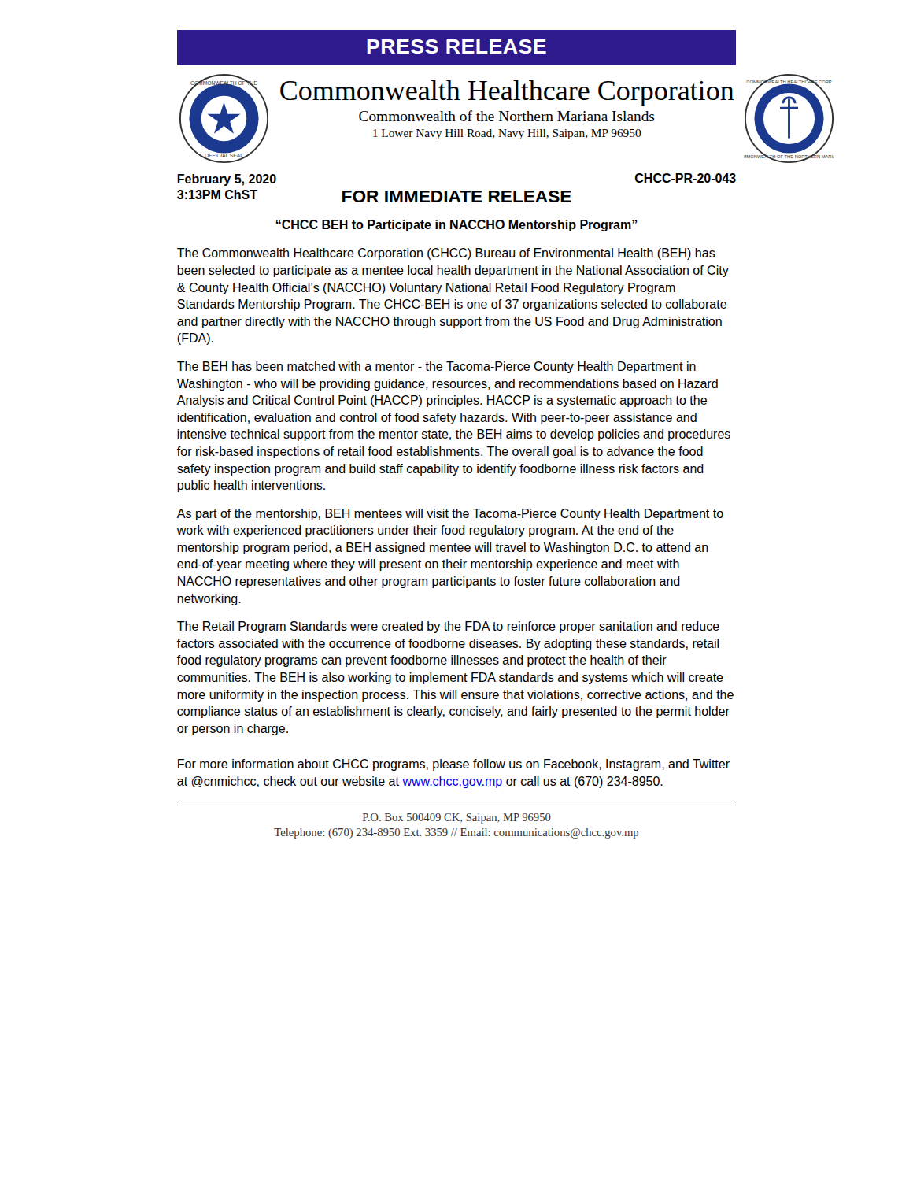PRESS RELEASE
Commonwealth Healthcare Corporation
Commonwealth of the Northern Mariana Islands
1 Lower Navy Hill Road, Navy Hill, Saipan, MP 96950
February 5, 2020
3:13PM ChST
CHCC-PR-20-043
FOR IMMEDIATE RELEASE
“CHCC BEH to Participate in NACCHO Mentorship Program”
The Commonwealth Healthcare Corporation (CHCC) Bureau of Environmental Health (BEH) has been selected to participate as a mentee local health department in the National Association of City & County Health Official’s (NACCHO) Voluntary National Retail Food Regulatory Program Standards Mentorship Program. The CHCC-BEH is one of 37 organizations selected to collaborate and partner directly with the NACCHO through support from the US Food and Drug Administration (FDA).
The BEH has been matched with a mentor - the Tacoma-Pierce County Health Department in Washington - who will be providing guidance, resources, and recommendations based on Hazard Analysis and Critical Control Point (HACCP) principles. HACCP is a systematic approach to the identification, evaluation and control of food safety hazards. With peer-to-peer assistance and intensive technical support from the mentor state, the BEH aims to develop policies and procedures for risk-based inspections of retail food establishments. The overall goal is to advance the food safety inspection program and build staff capability to identify foodborne illness risk factors and public health interventions.
As part of the mentorship, BEH mentees will visit the Tacoma-Pierce County Health Department to work with experienced practitioners under their food regulatory program. At the end of the mentorship program period, a BEH assigned mentee will travel to Washington D.C. to attend an end-of-year meeting where they will present on their mentorship experience and meet with NACCHO representatives and other program participants to foster future collaboration and networking.
The Retail Program Standards were created by the FDA to reinforce proper sanitation and reduce factors associated with the occurrence of foodborne diseases. By adopting these standards, retail food regulatory programs can prevent foodborne illnesses and protect the health of their communities. The BEH is also working to implement FDA standards and systems which will create more uniformity in the inspection process. This will ensure that violations, corrective actions, and the compliance status of an establishment is clearly, concisely, and fairly presented to the permit holder or person in charge.
For more information about CHCC programs, please follow us on Facebook, Instagram, and Twitter at @cnmichcc, check out our website at www.chcc.gov.mp or call us at (670) 234-8950.
P.O. Box 500409 CK, Saipan, MP 96950
Telephone: (670) 234-8950 Ext. 3359 // Email: communications@chcc.gov.mp